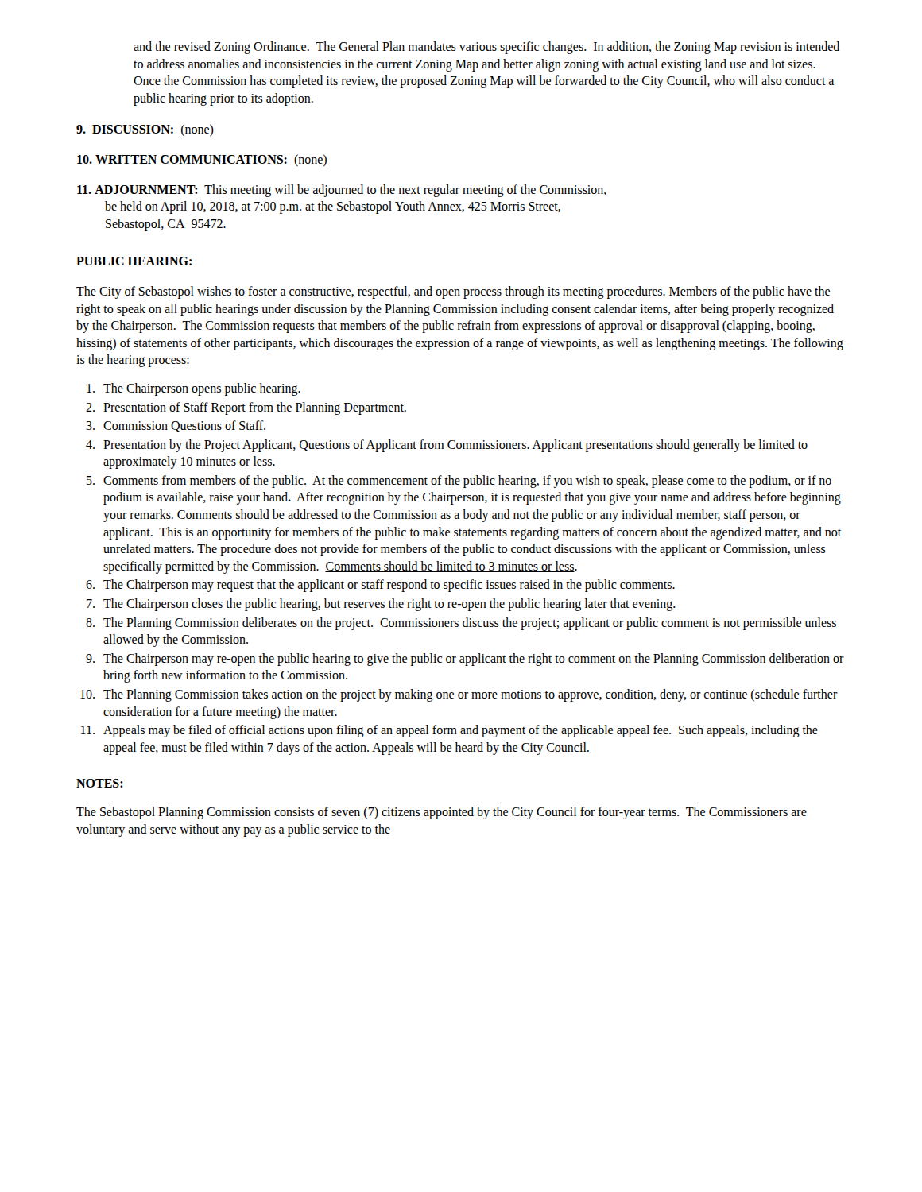and the revised Zoning Ordinance. The General Plan mandates various specific changes. In addition, the Zoning Map revision is intended to address anomalies and inconsistencies in the current Zoning Map and better align zoning with actual existing land use and lot sizes. Once the Commission has completed its review, the proposed Zoning Map will be forwarded to the City Council, who will also conduct a public hearing prior to its adoption.
9. DISCUSSION: (none)
10. WRITTEN COMMUNICATIONS: (none)
11. ADJOURNMENT: This meeting will be adjourned to the next regular meeting of the Commission,
be held on April 10, 2018, at 7:00 p.m. at the Sebastopol Youth Annex, 425 Morris Street,
Sebastopol, CA 95472.
PUBLIC HEARING:
The City of Sebastopol wishes to foster a constructive, respectful, and open process through its meeting procedures. Members of the public have the right to speak on all public hearings under discussion by the Planning Commission including consent calendar items, after being properly recognized by the Chairperson. The Commission requests that members of the public refrain from expressions of approval or disapproval (clapping, booing, hissing) of statements of other participants, which discourages the expression of a range of viewpoints, as well as lengthening meetings. The following is the hearing process:
The Chairperson opens public hearing.
Presentation of Staff Report from the Planning Department.
Commission Questions of Staff.
Presentation by the Project Applicant, Questions of Applicant from Commissioners. Applicant presentations should generally be limited to approximately 10 minutes or less.
Comments from members of the public. At the commencement of the public hearing, if you wish to speak, please come to the podium, or if no podium is available, raise your hand. After recognition by the Chairperson, it is requested that you give your name and address before beginning your remarks. Comments should be addressed to the Commission as a body and not the public or any individual member, staff person, or applicant. This is an opportunity for members of the public to make statements regarding matters of concern about the agendized matter, and not unrelated matters. The procedure does not provide for members of the public to conduct discussions with the applicant or Commission, unless specifically permitted by the Commission. Comments should be limited to 3 minutes or less.
The Chairperson may request that the applicant or staff respond to specific issues raised in the public comments.
The Chairperson closes the public hearing, but reserves the right to re-open the public hearing later that evening.
The Planning Commission deliberates on the project. Commissioners discuss the project; applicant or public comment is not permissible unless allowed by the Commission.
The Chairperson may re-open the public hearing to give the public or applicant the right to comment on the Planning Commission deliberation or bring forth new information to the Commission.
The Planning Commission takes action on the project by making one or more motions to approve, condition, deny, or continue (schedule further consideration for a future meeting) the matter.
Appeals may be filed of official actions upon filing of an appeal form and payment of the applicable appeal fee. Such appeals, including the appeal fee, must be filed within 7 days of the action. Appeals will be heard by the City Council.
NOTES:
The Sebastopol Planning Commission consists of seven (7) citizens appointed by the City Council for four-year terms. The Commissioners are voluntary and serve without any pay as a public service to the